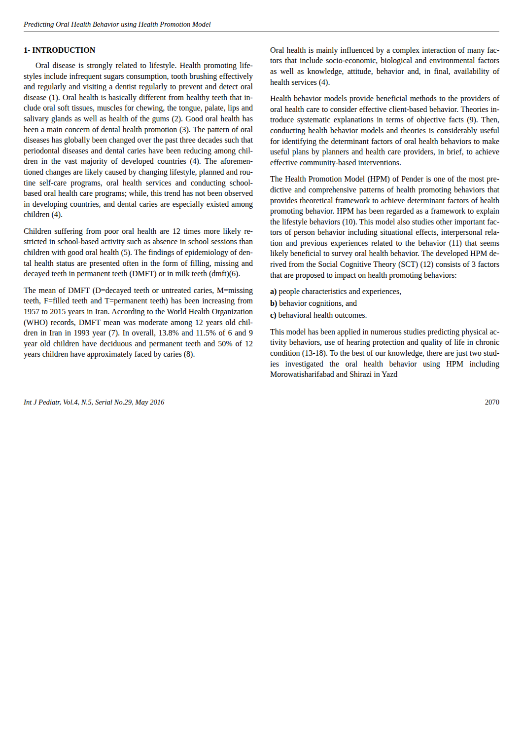Predicting Oral Health Behavior using Health Promotion Model
1- Introduction
Oral disease is strongly related to lifestyle. Health promoting lifestyles include infrequent sugars consumption, tooth brushing effectively and regularly and visiting a dentist regularly to prevent and detect oral disease (1). Oral health is basically different from healthy teeth that include oral soft tissues, muscles for chewing, the tongue, palate, lips and salivary glands as well as health of the gums (2). Good oral health has been a main concern of dental health promotion (3). The pattern of oral diseases has globally been changed over the past three decades such that periodontal diseases and dental caries have been reducing among children in the vast majority of developed countries (4). The aforementioned changes are likely caused by changing lifestyle, planned and routine self-care programs, oral health services and conducting school-based oral health care programs; while, this trend has not been observed in developing countries, and dental caries are especially existed among children (4).
Children suffering from poor oral health are 12 times more likely restricted in school-based activity such as absence in school sessions than children with good oral health (5). The findings of epidemiology of dental health status are presented often in the form of filling, missing and decayed teeth in permanent teeth (DMFT) or in milk teeth (dmft)(6).
The mean of DMFT (D=decayed teeth or untreated caries, M=missing teeth, F=filled teeth and T=permanent teeth) has been increasing from 1957 to 2015 years in Iran. According to the World Health Organization (WHO) records, DMFT mean was moderate among 12 years old children in Iran in 1993 year (7). In overall, 13.8% and 11.5% of 6 and 9 year old children have deciduous and permanent teeth and 50% of 12 years children have approximately faced by caries (8).
Oral health is mainly influenced by a complex interaction of many factors that include socio-economic, biological and environmental factors as well as knowledge, attitude, behavior and, in final, availability of health services (4).
Health behavior models provide beneficial methods to the providers of oral health care to consider effective client-based behavior. Theories introduce systematic explanations in terms of objective facts (9). Then, conducting health behavior models and theories is considerably useful for identifying the determinant factors of oral health behaviors to make useful plans by planners and health care providers, in brief, to achieve effective community-based interventions.
The Health Promotion Model (HPM) of Pender is one of the most predictive and comprehensive patterns of health promoting behaviors that provides theoretical framework to achieve determinant factors of health promoting behavior. HPM has been regarded as a framework to explain the lifestyle behaviors (10). This model also studies other important factors of person behavior including situational effects, interpersonal relation and previous experiences related to the behavior (11) that seems likely beneficial to survey oral health behavior. The developed HPM derived from the Social Cognitive Theory (SCT) (12) consists of 3 factors that are proposed to impact on health promoting behaviors:
a) people characteristics and experiences,
b) behavior cognitions, and
c) behavioral health outcomes.
This model has been applied in numerous studies predicting physical activity behaviors, use of hearing protection and quality of life in chronic condition (13-18). To the best of our knowledge, there are just two studies investigated the oral health behavior using HPM including Morowatisharifabad and Shirazi in Yazd
Int J Pediatr, Vol.4, N.5, Serial No.29, May 2016 2070